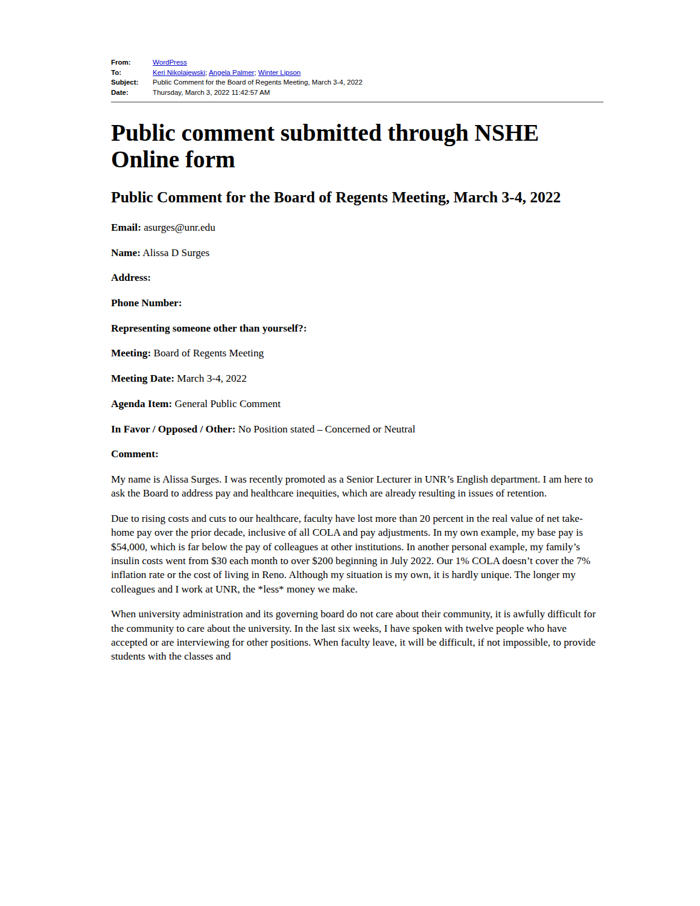| From: | WordPress |
| To: | Keri Nikolajewski ; Angela Palmer ; Winter Lipson |
| Subject: | Public Comment for the Board of Regents Meeting, March 3-4, 2022 |
| Date: | Thursday, March 3, 2022 11:42:57 AM |
Public comment submitted through NSHE Online form
Public Comment for the Board of Regents Meeting, March 3-4, 2022
Email: asurges@unr.edu
Name: Alissa D Surges
Address:
Phone Number:
Representing someone other than yourself?:
Meeting: Board of Regents Meeting
Meeting Date: March 3-4, 2022
Agenda Item: General Public Comment
In Favor / Opposed / Other: No Position stated – Concerned or Neutral
Comment:
My name is Alissa Surges. I was recently promoted as a Senior Lecturer in UNR’s English department. I am here to ask the Board to address pay and healthcare inequities, which are already resulting in issues of retention.
Due to rising costs and cuts to our healthcare, faculty have lost more than 20 percent in the real value of net take-home pay over the prior decade, inclusive of all COLA and pay adjustments. In my own example, my base pay is $54,000, which is far below the pay of colleagues at other institutions. In another personal example, my family’s insulin costs went from $30 each month to over $200 beginning in July 2022. Our 1% COLA doesn’t cover the 7% inflation rate or the cost of living in Reno. Although my situation is my own, it is hardly unique. The longer my colleagues and I work at UNR, the *less* money we make.
When university administration and its governing board do not care about their community, it is awfully difficult for the community to care about the university. In the last six weeks, I have spoken with twelve people who have accepted or are interviewing for other positions. When faculty leave, it will be difficult, if not impossible, to provide students with the classes and